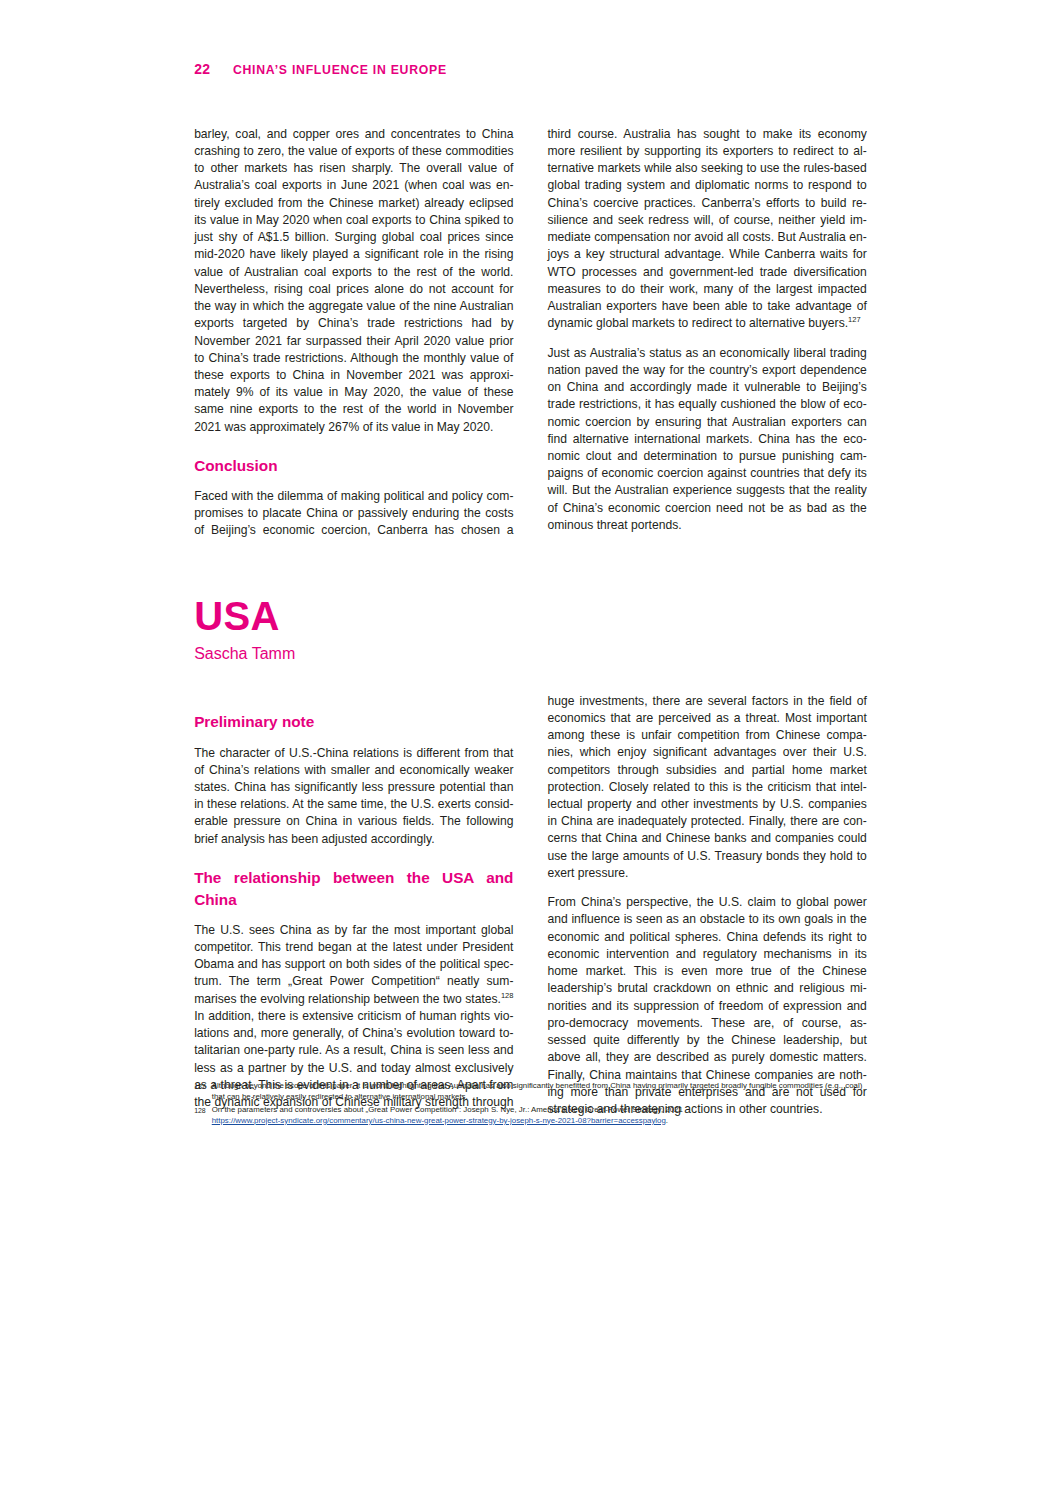22 China’s Influence in Europe
barley, coal, and copper ores and concentrates to China crashing to zero, the value of exports of these commodities to other markets has risen sharply. The overall value of Australia’s coal exports in June 2021 (when coal was entirely excluded from the Chinese market) already eclipsed its value in May 2020 when coal exports to China spiked to just shy of A$1.5 billion. Surging global coal prices since mid-2020 have likely played a significant role in the rising value of Australian coal exports to the rest of the world. Nevertheless, rising coal prices alone do not account for the way in which the aggregate value of the nine Australian exports targeted by China’s trade restrictions had by November 2021 far surpassed their April 2020 value prior to China’s trade restrictions. Although the monthly value of these exports to China in November 2021 was approximately 9% of its value in May 2020, the value of these same nine exports to the rest of the world in November 2021 was approximately 267% of its value in May 2020.
Conclusion
Faced with the dilemma of making political and policy compromises to placate China or passively enduring the costs of Beijing’s economic coercion, Canberra has chosen a third course. Australia has sought to make its economy more resilient by supporting its exporters to redirect to alternative markets while also seeking to use the rules-based global trading system and diplomatic norms to respond to China’s coercive practices. Canberra’s efforts to build resilience and seek redress will, of course, neither yield immediate compensation nor avoid all costs. But Australia enjoys a key structural advantage. While Canberra waits for WTO processes and government-led trade diversification measures to do their work, many of the largest impacted Australian exporters have been able to take advantage of dynamic global markets to redirect to alternative buyers.127
Just as Australia’s status as an economically liberal trading nation paved the way for the country’s export dependence on China and accordingly made it vulnerable to Beijing’s trade restrictions, it has equally cushioned the blow of economic coercion by ensuring that Australian exporters can find alternative international markets. China has the economic clout and determination to pursue punishing campaigns of economic coercion against countries that defy its will. But the Australian experience suggests that the reality of China’s economic coercion need not be as bad as the ominous threat portends.
USA
Sascha Tamm
Preliminary note
The character of U.S.-China relations is different from that of China’s relations with smaller and economically weaker states. China has significantly less pressure potential than in these relations. At the same time, the U.S. exerts considerable pressure on China in various fields. The following brief analysis has been adjusted accordingly.
The relationship between the USA and China
The U.S. sees China as by far the most important global competitor. This trend began at the latest under President Obama and has support on both sides of the political spectrum. The term „Great Power Competition“ neatly summarises the evolving relationship between the two states.128 In addition, there is extensive criticism of human rights violations and, more generally, of China’s evolution toward totalitarian one-party rule. As a result, China is seen less and less as a partner by the U.S. and today almost exclusively as a threat. This is evident in a number of areas. Apart from the dynamic expansion of Chinese military strength through huge investments, there are several factors in the field of economics that are perceived as a threat. Most important among these is unfair competition from Chinese companies, which enjoy significant advantages over their U.S. competitors through subsidies and partial home market protection. Closely related to this is the criticism that intellectual property and other investments by U.S. companies in China are inadequately protected. Finally, there are concerns that China and Chinese banks and companies could use the large amounts of U.S. Treasury bonds they hold to exert pressure.
From China’s perspective, the U.S. claim to global power and influence is seen as an obstacle to its own goals in the economic and political spheres. China defends its right to economic intervention and regulatory mechanisms in its home market. This is even more true of the Chinese leadership’s brutal crackdown on ethnic and religious minorities and its suppression of freedom of expression and pro-democracy movements. These are, of course, assessed quite differently by the Chinese leadership, but above all, they are described as purely domestic matters. Finally, China maintains that Chinese companies are nothing more than private enterprises and are not used for strategic and threatening actions in other countries.
127
Although beyond the scope of this paper, it is worth highlighting that Australia has also significantly benefitted from China having primarily targeted broadly fungible commodities (e.g., coal) that can be relatively easily redirected to alternative international markets.
128
On the parameters and controversies about „Great Power Competition“: Joseph S. Nye, Jr.: America’s New Great-Power Strategy, 2021
https://www.project-syndicate.org/commentary/us-china-new-great-power-strategy-by-joseph-s-nye-2021-08?barrier=accesspaylog.